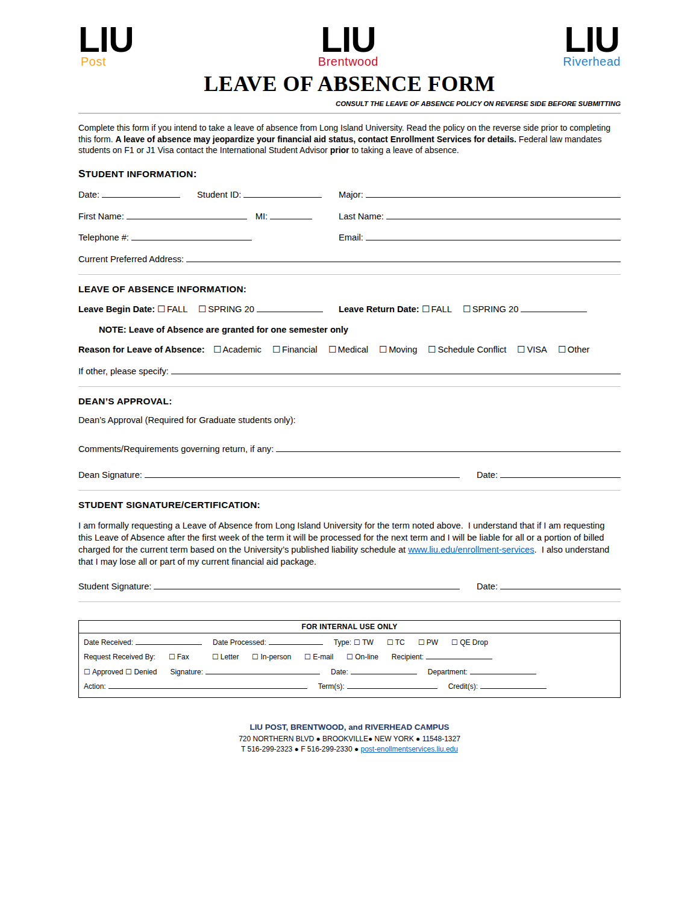LIU
Post
LIU
Brentwood
LIU
Riverhead
LEAVE OF ABSENCE FORM
CONSULT THE LEAVE OF ABSENCE POLICY ON REVERSE SIDE BEFORE SUBMITTING
Complete this form if you intend to take a leave of absence from Long Island University. Read the policy on the reverse side prior to completing this form. A leave of absence may jeopardize your financial aid status, contact Enrollment Services for details. Federal law mandates students on F1 or J1 Visa contact the International Student Advisor prior to taking a leave of absence.
STUDENT INFORMATION:
Date: Student ID:
Major:
First Name: MI:
Last Name:
Telephone #:
Email:
Current Preferred Address:
LEAVE OF ABSENCE INFORMATION:
Leave Begin Date: ☐FALL ☐SPRING 20
Leave Return Date: ☐FALL ☐SPRING 20
NOTE: Leave of Absence are granted for one semester only
Reason for Leave of Absence: ☐Academic ☐Financial ☐Medical ☐Moving ☐Schedule Conflict ☐VISA ☐Other
If other, please specify:
DEAN’S APPROVAL:
Dean’s Approval (Required for Graduate students only):
Comments/Requirements governing return, if any:
Dean Signature: Date:
STUDENT SIGNATURE/CERTIFICATION:
I am formally requesting a Leave of Absence from Long Island University for the term noted above. I understand that if I am requesting this Leave of Absence after the first week of the term it will be processed for the next term and I will be liable for all or a portion of billed charged for the current term based on the University’s published liability schedule at www.liu.edu/enrollment-services. I also understand that I may lose all or part of my current financial aid package.
Student Signature: Date:
FOR INTERNAL USE ONLY
Date Received: Date Processed: Type: ☐TW ☐TC ☐PW ☐QE Drop
Request Received By: ☐Fax ☐Letter ☐In-person ☐E-mail ☐On-line Recipient:
☐Approved ☐Denied Signature: Date: Department:
Action: Term(s): Credit(s):
LIU POST, BRENTWOOD, and RIVERHEAD CAMPUS
720 NORTHERN BLVD ● BROOKVILLE● NEW YORK ● 11548-1327
T 516-299-2323 ● F 516-299-2330 ● post-enollmentservices.liu.edu